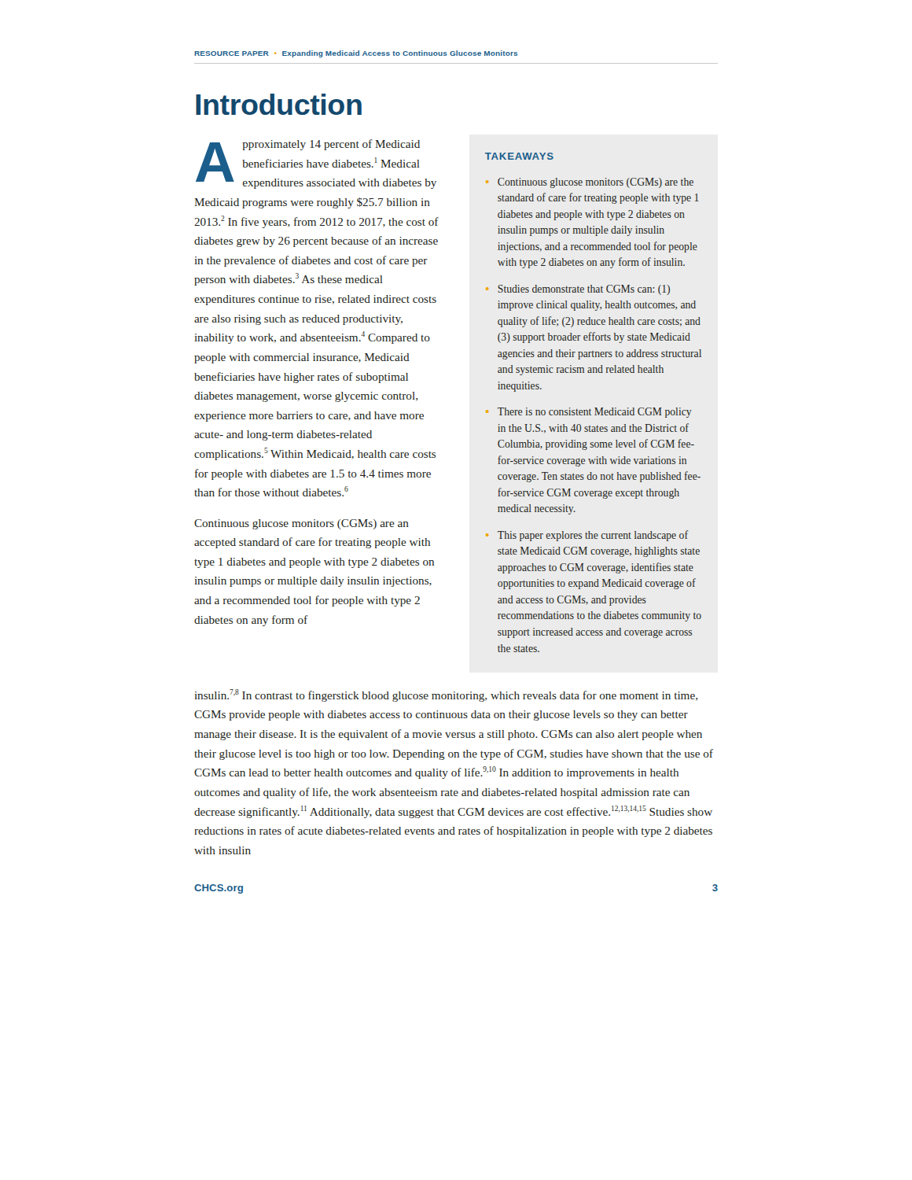Resource Paper • Expanding Medicaid Access to Continuous Glucose Monitors
Introduction
Approximately 14 percent of Medicaid beneficiaries have diabetes.1 Medical expenditures associated with diabetes by Medicaid programs were roughly $25.7 billion in 2013.2 In five years, from 2012 to 2017, the cost of diabetes grew by 26 percent because of an increase in the prevalence of diabetes and cost of care per person with diabetes.3 As these medical expenditures continue to rise, related indirect costs are also rising such as reduced productivity, inability to work, and absenteeism.4 Compared to people with commercial insurance, Medicaid beneficiaries have higher rates of suboptimal diabetes management, worse glycemic control, experience more barriers to care, and have more acute- and long-term diabetes-related complications.5 Within Medicaid, health care costs for people with diabetes are 1.5 to 4.4 times more than for those without diabetes.6
Continuous glucose monitors (CGMs) are an accepted standard of care for treating people with type 1 diabetes and people with type 2 diabetes on insulin pumps or multiple daily insulin injections, and a recommended tool for people with type 2 diabetes on any form of
Takeaways
Continuous glucose monitors (CGMs) are the standard of care for treating people with type 1 diabetes and people with type 2 diabetes on insulin pumps or multiple daily insulin injections, and a recommended tool for people with type 2 diabetes on any form of insulin.
Studies demonstrate that CGMs can: (1) improve clinical quality, health outcomes, and quality of life; (2) reduce health care costs; and (3) support broader efforts by state Medicaid agencies and their partners to address structural and systemic racism and related health inequities.
There is no consistent Medicaid CGM policy in the U.S., with 40 states and the District of Columbia, providing some level of CGM fee-for-service coverage with wide variations in coverage. Ten states do not have published fee-for-service CGM coverage except through medical necessity.
This paper explores the current landscape of state Medicaid CGM coverage, highlights state approaches to CGM coverage, identifies state opportunities to expand Medicaid coverage of and access to CGMs, and provides recommendations to the diabetes community to support increased access and coverage across the states.
insulin.7,8 In contrast to fingerstick blood glucose monitoring, which reveals data for one moment in time, CGMs provide people with diabetes access to continuous data on their glucose levels so they can better manage their disease. It is the equivalent of a movie versus a still photo. CGMs can also alert people when their glucose level is too high or too low. Depending on the type of CGM, studies have shown that the use of CGMs can lead to better health outcomes and quality of life.9,10 In addition to improvements in health outcomes and quality of life, the work absenteeism rate and diabetes-related hospital admission rate can decrease significantly.11 Additionally, data suggest that CGM devices are cost effective.12,13,14,15 Studies show reductions in rates of acute diabetes-related events and rates of hospitalization in people with type 2 diabetes with insulin
CHCS.org
3